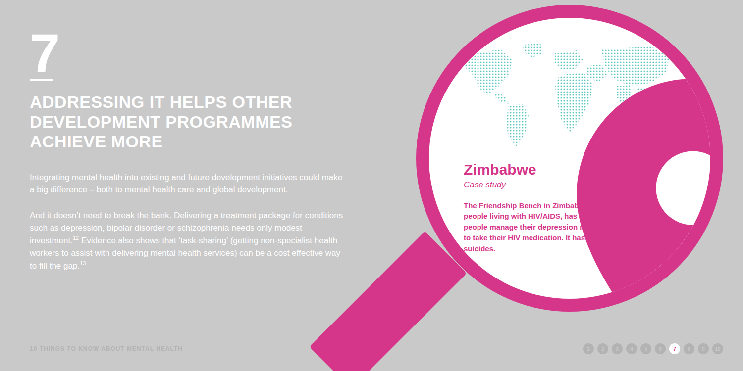7
Addressing it helps other development programmes achieve more
Integrating mental health into existing and future development initiatives could make a big difference – both to mental health care and global development.
And it doesn’t need to break the bank. Delivering a treatment package for conditions such as depression, bipolar disorder or schizophrenia needs only modest investment.12 Evidence also shows that ‘task-sharing’ (getting non-specialist health workers to assist with delivering mental health services) can be a cost effective way to fill the gap.13
Zimbabwe
Case study
The Friendship Bench in Zimbabwe, which works with people living with HIV/AIDS, has found that helping these people manage their depression means they are more likely to take their HIV medication. It has also seen a reduction in suicides.
10 things to know about mental health
1
2
3
4
5
6
7
8
9
10